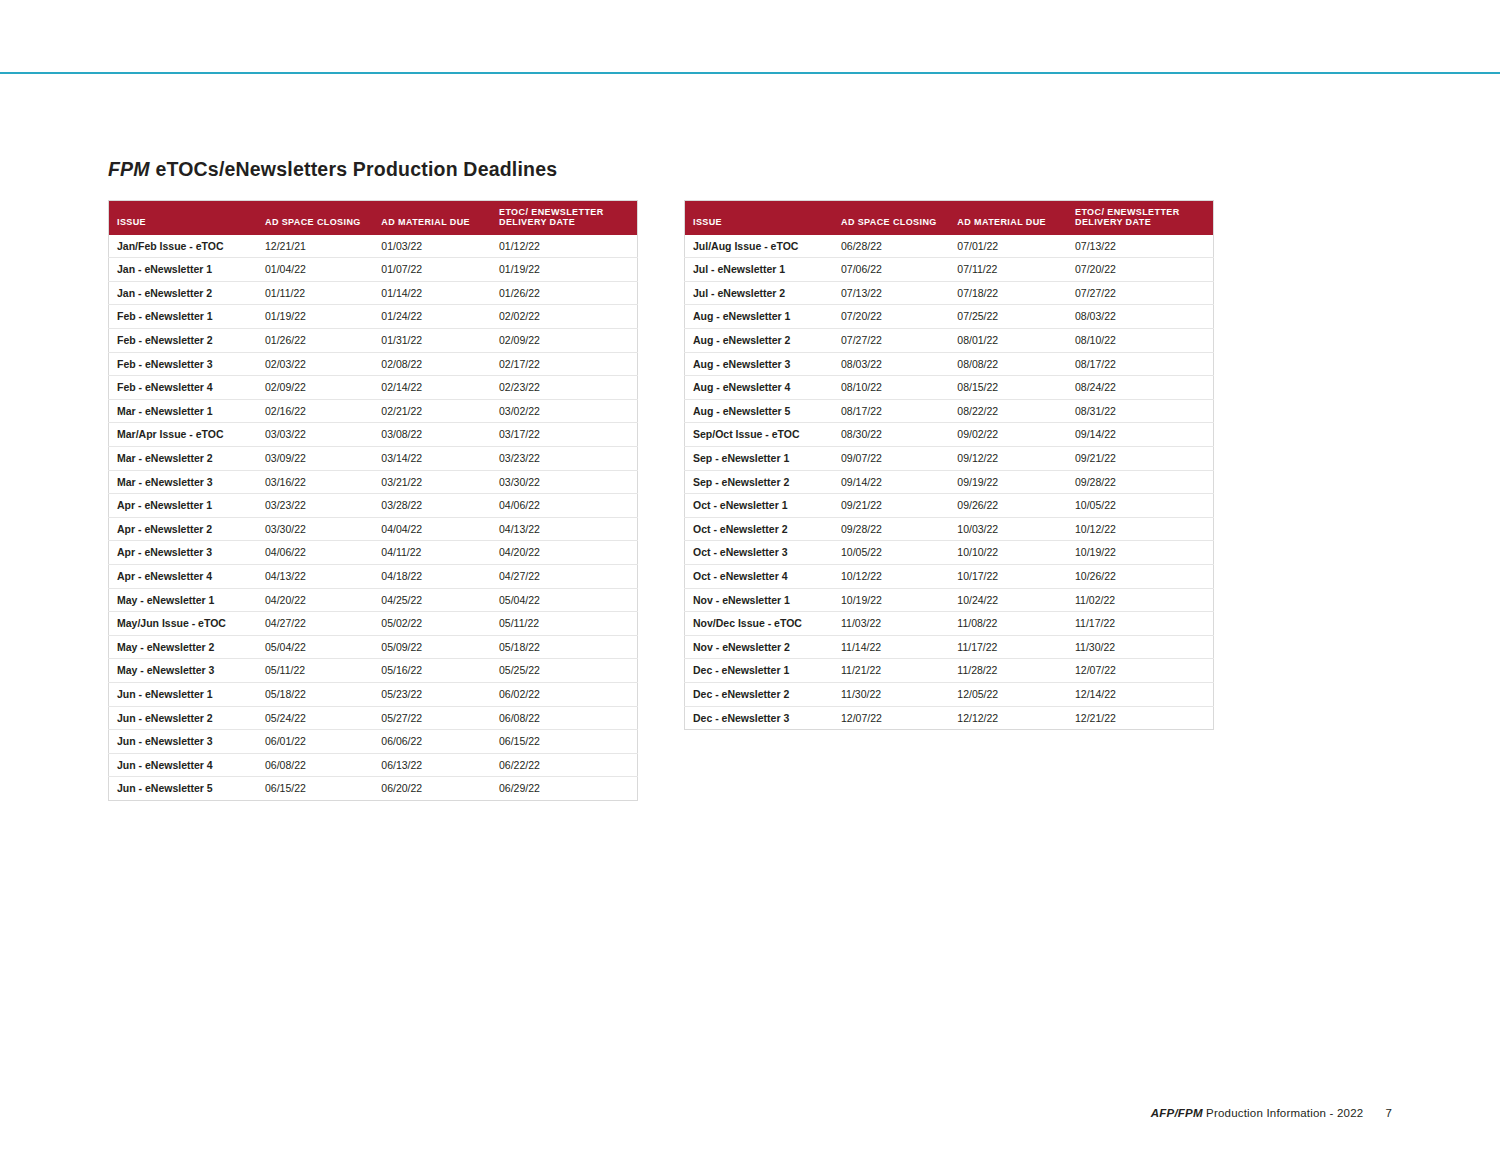FPM eTOCs/eNewsletters Production Deadlines
| Issue | Ad Space Closing | Ad Material Due | eTOC/ eNewsletter Delivery Date |
| --- | --- | --- | --- |
| Jan/Feb Issue - eTOC | 12/21/21 | 01/03/22 | 01/12/22 |
| Jan - eNewsletter 1 | 01/04/22 | 01/07/22 | 01/19/22 |
| Jan - eNewsletter 2 | 01/11/22 | 01/14/22 | 01/26/22 |
| Feb - eNewsletter 1 | 01/19/22 | 01/24/22 | 02/02/22 |
| Feb - eNewsletter 2 | 01/26/22 | 01/31/22 | 02/09/22 |
| Feb - eNewsletter 3 | 02/03/22 | 02/08/22 | 02/17/22 |
| Feb - eNewsletter 4 | 02/09/22 | 02/14/22 | 02/23/22 |
| Mar - eNewsletter 1 | 02/16/22 | 02/21/22 | 03/02/22 |
| Mar/Apr Issue - eTOC | 03/03/22 | 03/08/22 | 03/17/22 |
| Mar - eNewsletter 2 | 03/09/22 | 03/14/22 | 03/23/22 |
| Mar - eNewsletter 3 | 03/16/22 | 03/21/22 | 03/30/22 |
| Apr - eNewsletter 1 | 03/23/22 | 03/28/22 | 04/06/22 |
| Apr - eNewsletter 2 | 03/30/22 | 04/04/22 | 04/13/22 |
| Apr - eNewsletter 3 | 04/06/22 | 04/11/22 | 04/20/22 |
| Apr - eNewsletter 4 | 04/13/22 | 04/18/22 | 04/27/22 |
| May - eNewsletter 1 | 04/20/22 | 04/25/22 | 05/04/22 |
| May/Jun Issue - eTOC | 04/27/22 | 05/02/22 | 05/11/22 |
| May - eNewsletter 2 | 05/04/22 | 05/09/22 | 05/18/22 |
| May - eNewsletter 3 | 05/11/22 | 05/16/22 | 05/25/22 |
| Jun - eNewsletter 1 | 05/18/22 | 05/23/22 | 06/02/22 |
| Jun - eNewsletter 2 | 05/24/22 | 05/27/22 | 06/08/22 |
| Jun - eNewsletter 3 | 06/01/22 | 06/06/22 | 06/15/22 |
| Jun - eNewsletter 4 | 06/08/22 | 06/13/22 | 06/22/22 |
| Jun - eNewsletter 5 | 06/15/22 | 06/20/22 | 06/29/22 |
| Issue | Ad Space Closing | Ad Material Due | eTOC/ eNewsletter Delivery Date |
| --- | --- | --- | --- |
| Jul/Aug Issue - eTOC | 06/28/22 | 07/01/22 | 07/13/22 |
| Jul - eNewsletter 1 | 07/06/22 | 07/11/22 | 07/20/22 |
| Jul - eNewsletter 2 | 07/13/22 | 07/18/22 | 07/27/22 |
| Aug - eNewsletter 1 | 07/20/22 | 07/25/22 | 08/03/22 |
| Aug - eNewsletter 2 | 07/27/22 | 08/01/22 | 08/10/22 |
| Aug - eNewsletter 3 | 08/03/22 | 08/08/22 | 08/17/22 |
| Aug - eNewsletter 4 | 08/10/22 | 08/15/22 | 08/24/22 |
| Aug - eNewsletter 5 | 08/17/22 | 08/22/22 | 08/31/22 |
| Sep/Oct Issue - eTOC | 08/30/22 | 09/02/22 | 09/14/22 |
| Sep - eNewsletter 1 | 09/07/22 | 09/12/22 | 09/21/22 |
| Sep - eNewsletter 2 | 09/14/22 | 09/19/22 | 09/28/22 |
| Oct - eNewsletter 1 | 09/21/22 | 09/26/22 | 10/05/22 |
| Oct - eNewsletter 2 | 09/28/22 | 10/03/22 | 10/12/22 |
| Oct - eNewsletter 3 | 10/05/22 | 10/10/22 | 10/19/22 |
| Oct - eNewsletter 4 | 10/12/22 | 10/17/22 | 10/26/22 |
| Nov - eNewsletter 1 | 10/19/22 | 10/24/22 | 11/02/22 |
| Nov/Dec Issue - eTOC | 11/03/22 | 11/08/22 | 11/17/22 |
| Nov - eNewsletter 2 | 11/14/22 | 11/17/22 | 11/30/22 |
| Dec - eNewsletter 1 | 11/21/22 | 11/28/22 | 12/07/22 |
| Dec - eNewsletter 2 | 11/30/22 | 12/05/22 | 12/14/22 |
| Dec - eNewsletter 3 | 12/07/22 | 12/12/22 | 12/21/22 |
AFP/FPM Production Information - 20227